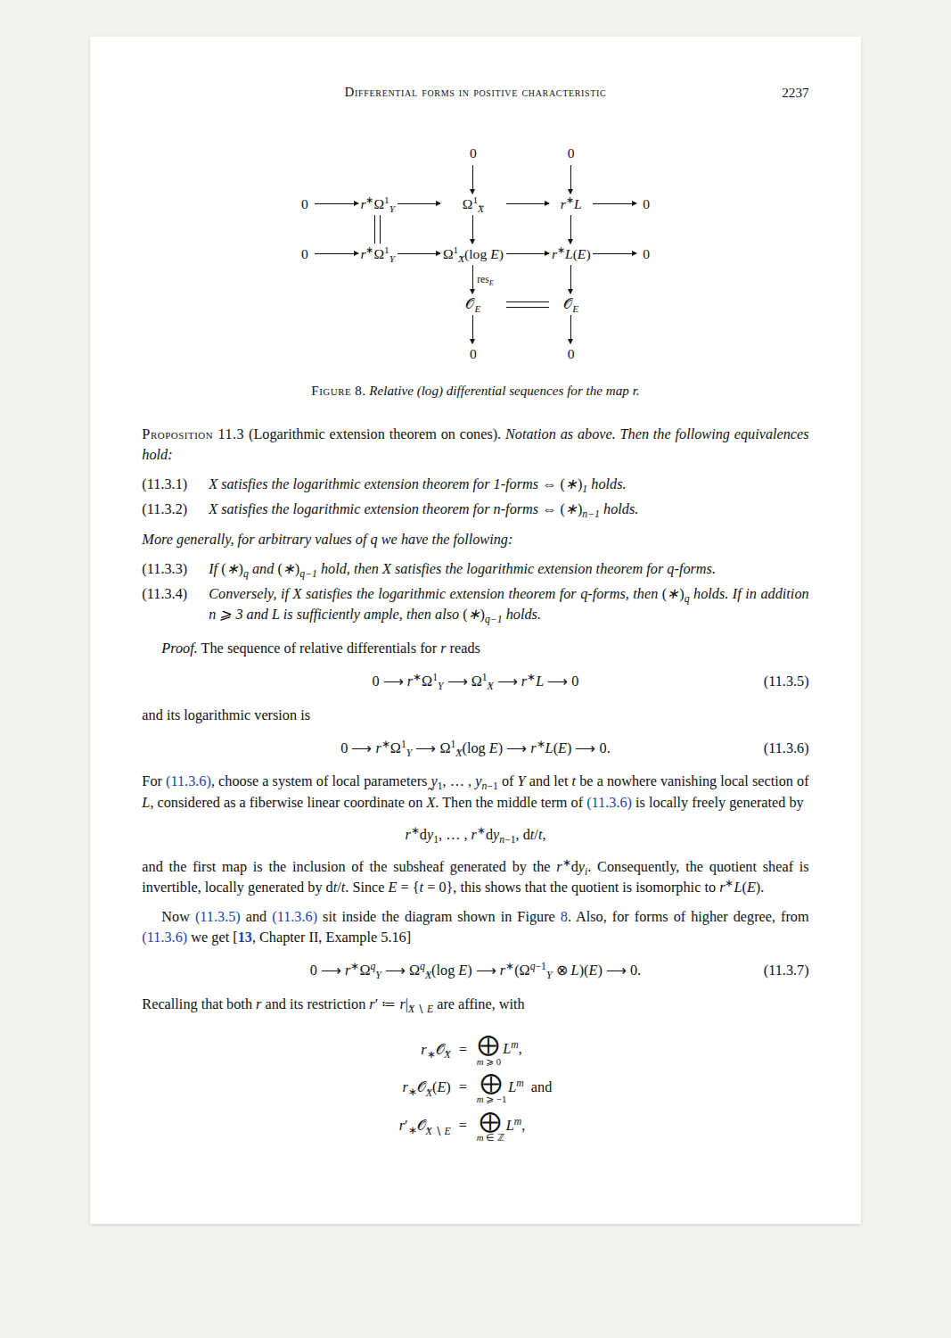Differential forms in positive characteristic 2237
| | | | | 0 | | 0 | | |
| 0 | | r ∗ Ω 1 Y | | Ω 1 ~ X | | r ∗ L | | 0 |
| 0 | | r ∗ Ω 1 Y | | Ω 1 ~ X ( log E ) | | r ∗ L ( E ) | | 0 |
| | | | | res E | | | | |
| | | | | 𝒪 E | | 𝒪 E | | |
| | | | | 0 | | 0 | | |
Figure 8. Relative (log) differential sequences for the map r.
Proposition 11.3 (Logarithmic extension theorem on cones). Notation as above. Then the following equivalences hold:
(11.3.1) X satisfies the logarithmic extension theorem for 1-forms ⇔ (∗)1 holds.
(11.3.2) X satisfies the logarithmic extension theorem for n-forms ⇔ (∗)n−1 holds.
More generally, for arbitrary values of q we have the following:
(11.3.3) If (∗)q and (∗)q−1 hold, then X satisfies the logarithmic extension theorem for q-forms.
(11.3.4) Conversely, if X satisfies the logarithmic extension theorem for q-forms, then (∗)q holds. If in addition n ⩾ 3 and L is sufficiently ample, then also (∗)q−1 holds.
Proof. The sequence of relative differentials for r reads
0 ⟶ r∗Ω1Y ⟶ Ω1~X ⟶ r∗L ⟶ 0 (11.3.5)
and its logarithmic version is
0 ⟶ r∗Ω1Y ⟶ Ω1~X(log E) ⟶ r∗L(E) ⟶ 0. (11.3.6)
For (11.3.6), choose a system of local parameters y1, … , yn−1 of Y and let t be a nowhere vanishing local section of L, considered as a fiberwise linear coordinate on ~X. Then the middle term of (11.3.6) is locally freely generated by
r∗dy1, … , r∗dyn−1, dt/t,
and the first map is the inclusion of the subsheaf generated by the r∗dyi. Consequently, the quotient sheaf is invertible, locally generated by dt/t. Since E = {t = 0}, this shows that the quotient is isomorphic to r∗L(E).
Now (11.3.5) and (11.3.6) sit inside the diagram shown in Figure 8. Also, for forms of higher degree, from (11.3.6) we get [13, Chapter II, Example 5.16]
0 ⟶ r∗ΩqY ⟶ Ωq~X(log E) ⟶ r∗(Ωq−1Y ⊗ L)(E) ⟶ 0. (11.3.7)
Recalling that both r and its restriction r′ ≔ r|~X ∖ E are affine, with
r∗𝒪~X = ⨁m ⩾ 0 Lm,
r∗𝒪~X(E) = ⨁m ⩾ −1 Lm and
r′∗𝒪~X ∖ E = ⨁m ∈ ℤ Lm,